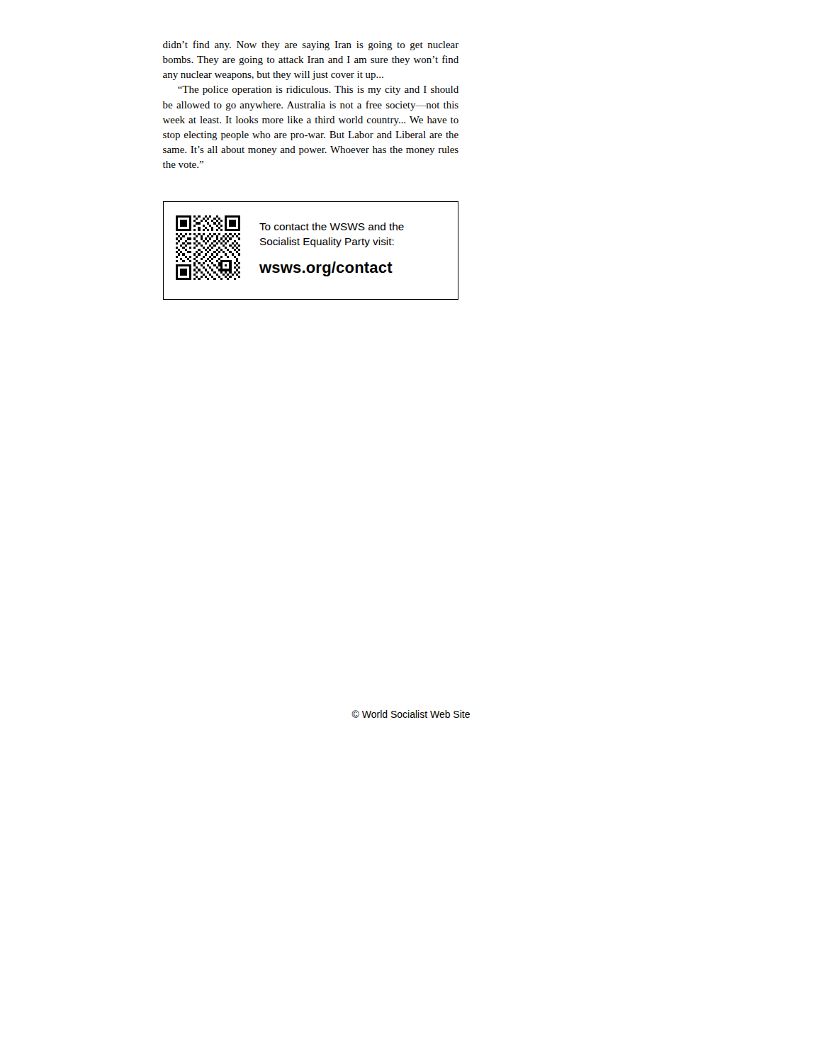didn’t find any. Now they are saying Iran is going to get nuclear bombs. They are going to attack Iran and I am sure they won’t find any nuclear weapons, but they will just cover it up...
“The police operation is ridiculous. This is my city and I should be allowed to go anywhere. Australia is not a free society—not this week at least. It looks more like a third world country... We have to stop electing people who are pro-war. But Labor and Liberal are the same. It’s all about money and power. Whoever has the money rules the vote.”
To contact the WSWS and the
Socialist Equality Party visit:
wsws.org/contact
© World Socialist Web Site